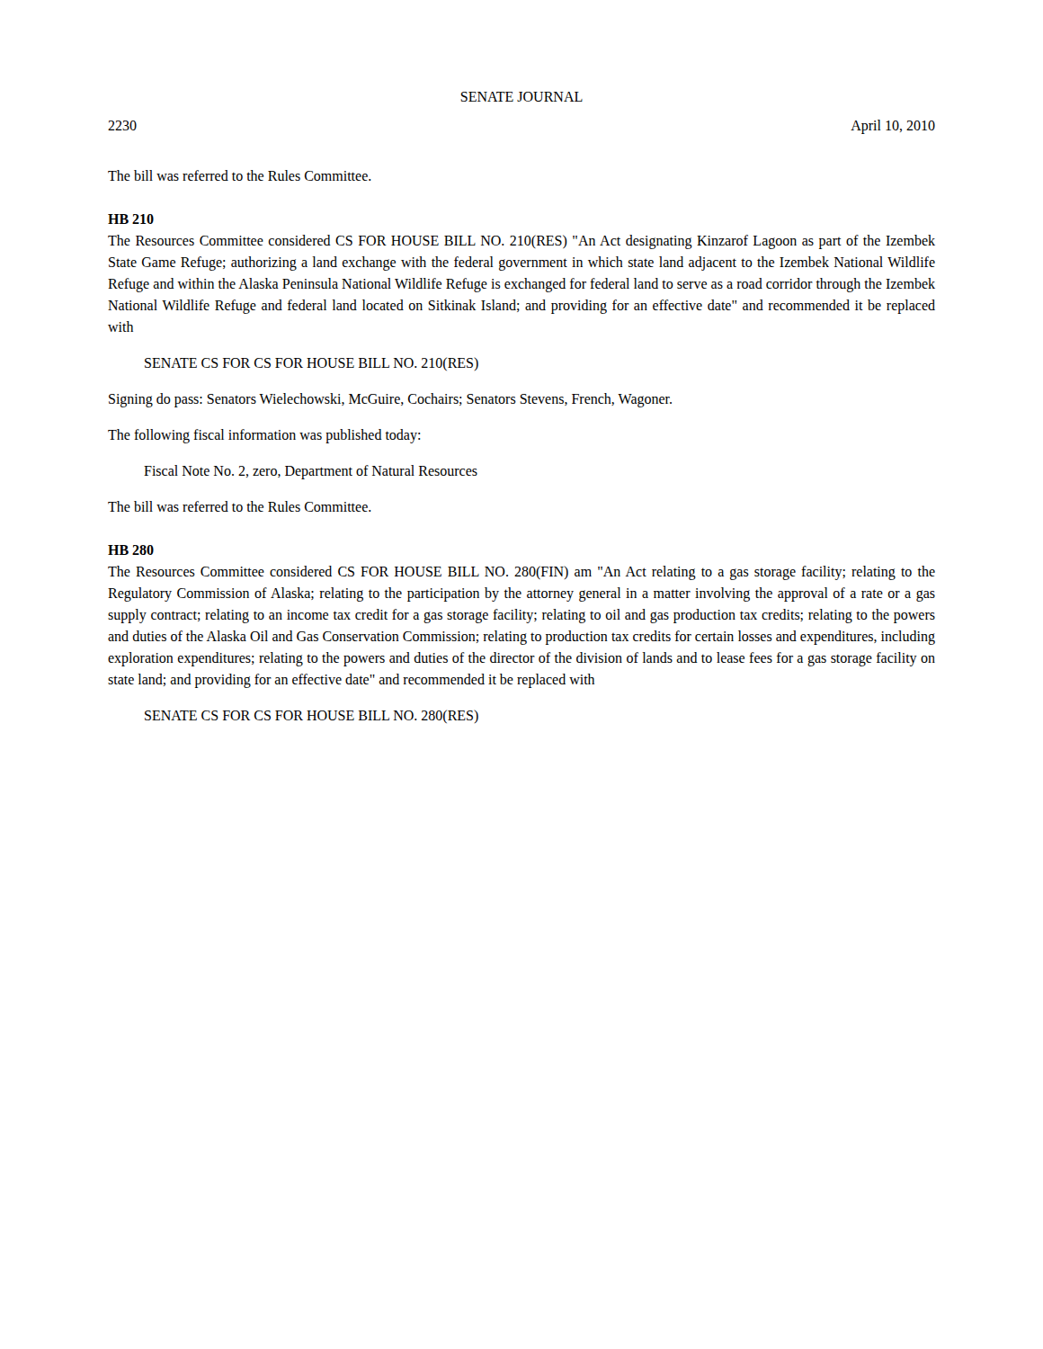SENATE JOURNAL
2230 April 10, 2010
The bill was referred to the Rules Committee.
HB 210
The Resources Committee considered CS FOR HOUSE BILL NO. 210(RES) "An Act designating Kinzarof Lagoon as part of the Izembek State Game Refuge; authorizing a land exchange with the federal government in which state land adjacent to the Izembek National Wildlife Refuge and within the Alaska Peninsula National Wildlife Refuge is exchanged for federal land to serve as a road corridor through the Izembek National Wildlife Refuge and federal land located on Sitkinak Island; and providing for an effective date" and recommended it be replaced with
SENATE CS FOR CS FOR HOUSE BILL NO. 210(RES)
Signing do pass: Senators Wielechowski, McGuire, Cochairs; Senators Stevens, French, Wagoner.
The following fiscal information was published today:
Fiscal Note No. 2, zero, Department of Natural Resources
The bill was referred to the Rules Committee.
HB 280
The Resources Committee considered CS FOR HOUSE BILL NO. 280(FIN) am "An Act relating to a gas storage facility; relating to the Regulatory Commission of Alaska; relating to the participation by the attorney general in a matter involving the approval of a rate or a gas supply contract; relating to an income tax credit for a gas storage facility; relating to oil and gas production tax credits; relating to the powers and duties of the Alaska Oil and Gas Conservation Commission; relating to production tax credits for certain losses and expenditures, including exploration expenditures; relating to the powers and duties of the director of the division of lands and to lease fees for a gas storage facility on state land; and providing for an effective date" and recommended it be replaced with
SENATE CS FOR CS FOR HOUSE BILL NO. 280(RES)